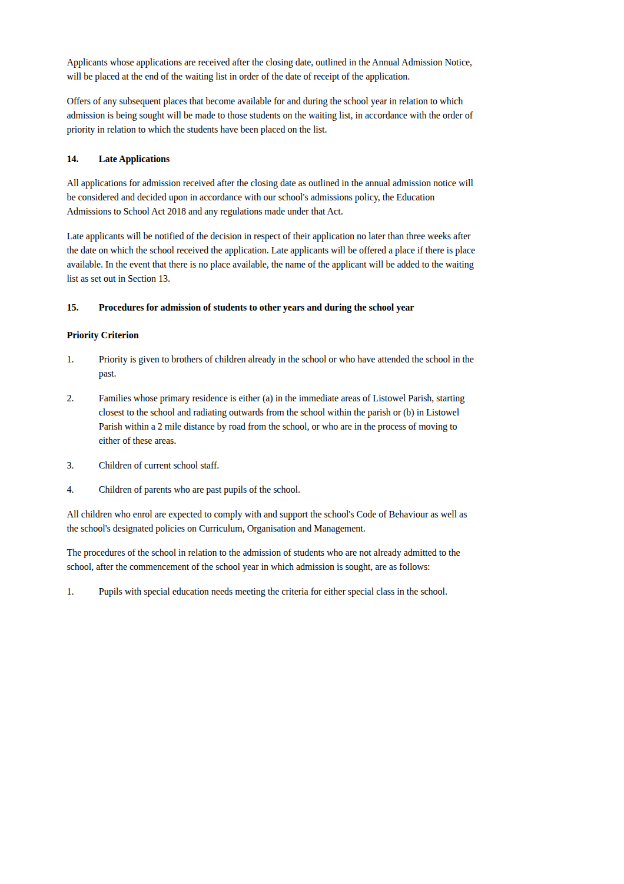Applicants whose applications are received after the closing date, outlined in the Annual Admission Notice, will be placed at the end of the waiting list in order of the date of receipt of the application.
Offers of any subsequent places that become available for and during the school year in relation to which admission is being sought will be made to those students on the waiting list, in accordance with the order of priority in relation to which the students have been placed on the list.
14. Late Applications
All applications for admission received after the closing date as outlined in the annual admission notice will be considered and decided upon in accordance with our school's admissions policy, the Education Admissions to School Act 2018 and any regulations made under that Act.
Late applicants will be notified of the decision in respect of their application no later than three weeks after the date on which the school received the application. Late applicants will be offered a place if there is place available. In the event that there is no place available, the name of the applicant will be added to the waiting list as set out in Section 13.
15. Procedures for admission of students to other years and during the school year
Priority Criterion
1. Priority is given to brothers of children already in the school or who have attended the school in the past.
2. Families whose primary residence is either (a) in the immediate areas of Listowel Parish, starting closest to the school and radiating outwards from the school within the parish or (b) in Listowel Parish within a 2 mile distance by road from the school, or who are in the process of moving to either of these areas.
3. Children of current school staff.
4. Children of parents who are past pupils of the school.
All children who enrol are expected to comply with and support the school's Code of Behaviour as well as the school's designated policies on Curriculum, Organisation and Management.
The procedures of the school in relation to the admission of students who are not already admitted to the school, after the commencement of the school year in which admission is sought, are as follows:
1. Pupils with special education needs meeting the criteria for either special class in the school.